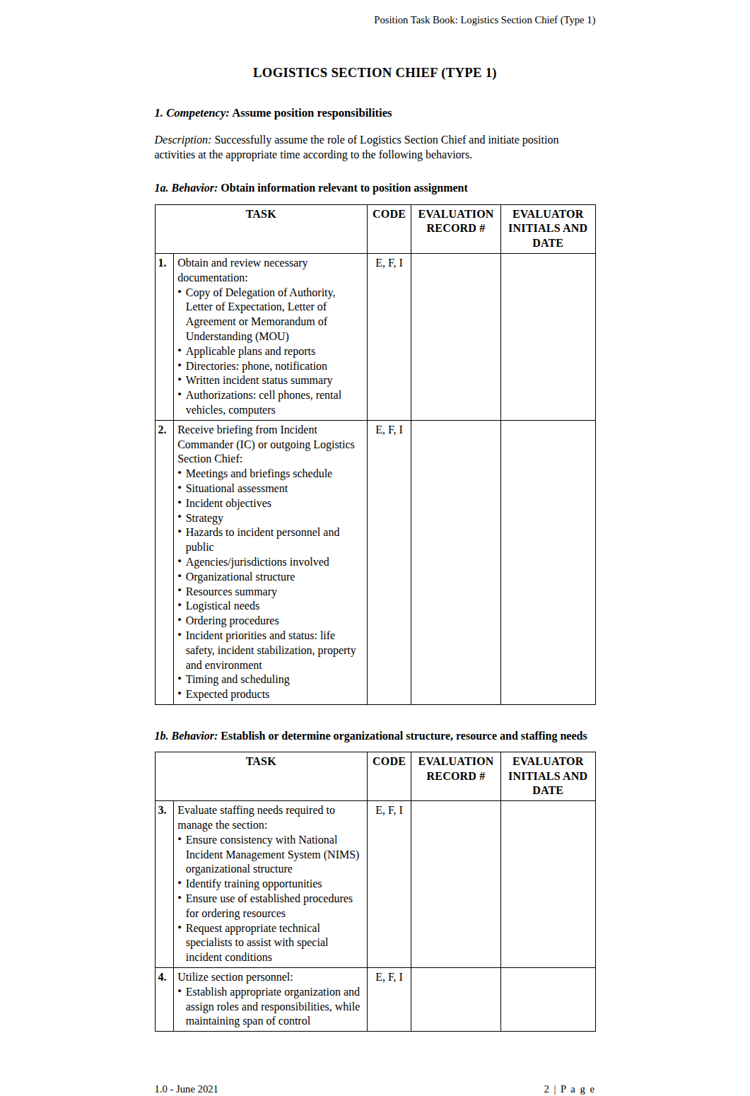Position Task Book: Logistics Section Chief (Type 1)
LOGISTICS SECTION CHIEF (TYPE 1)
1. Competency: Assume position responsibilities
Description: Successfully assume the role of Logistics Section Chief and initiate position activities at the appropriate time according to the following behaviors.
1a. Behavior: Obtain information relevant to position assignment
| TASK | CODE | EVALUATION RECORD # | EVALUATOR INITIALS AND DATE |
| --- | --- | --- | --- |
| 1. | Obtain and review necessary documentation: Copy of Delegation of Authority, Letter of Expectation, Letter of Agreement or Memorandum of Understanding (MOU) Applicable plans and reports Directories: phone, notification Written incident status summary Authorizations: cell phones, rental vehicles, computers | E, F, I | | |
| 2. | Receive briefing from Incident Commander (IC) or outgoing Logistics Section Chief: Meetings and briefings schedule Situational assessment Incident objectives Strategy Hazards to incident personnel and public Agencies/jurisdictions involved Organizational structure Resources summary Logistical needs Ordering procedures Incident priorities and status: life safety, incident stabilization, property and environment Timing and scheduling Expected products | E, F, I | | |
1b. Behavior: Establish or determine organizational structure, resource and staffing needs
| TASK | CODE | EVALUATION RECORD # | EVALUATOR INITIALS AND DATE |
| --- | --- | --- | --- |
| 3. | Evaluate staffing needs required to manage the section: Ensure consistency with National Incident Management System (NIMS) organizational structure Identify training opportunities Ensure use of established procedures for ordering resources Request appropriate technical specialists to assist with special incident conditions | E, F, I | | |
| 4. | Utilize section personnel: Establish appropriate organization and assign roles and responsibilities, while maintaining span of control | E, F, I | | |
1.0 - June 2021 2 | P a g e